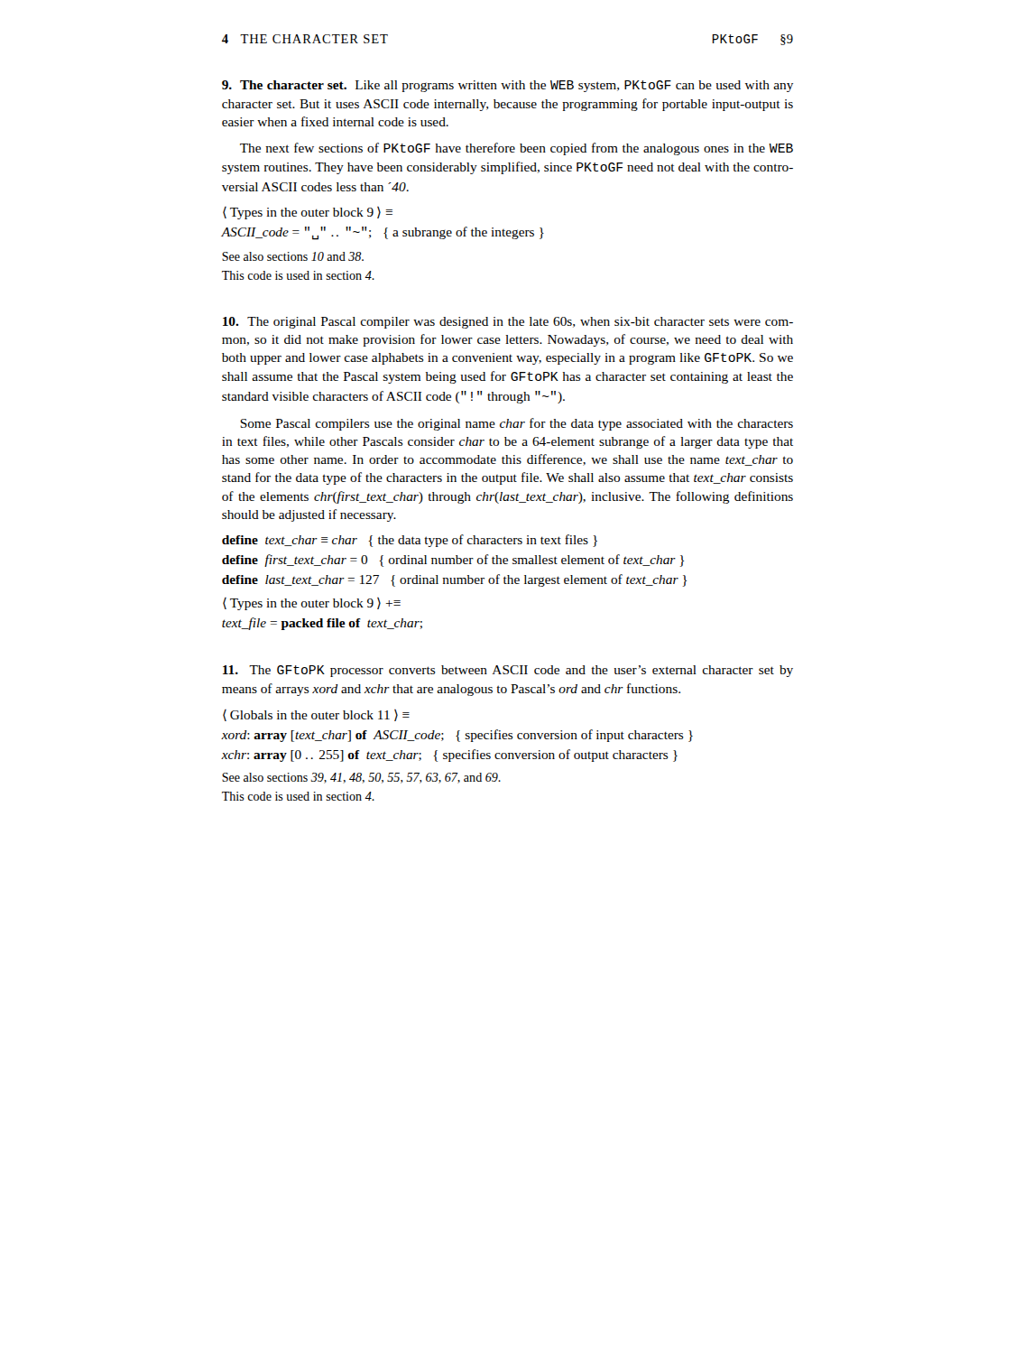4 The character set PKtoGF§9
9. The character set. Like all programs written with the WEB system, PKtoGF can be used with any character set. But it uses ASCII code internally, because the programming for portable input-output is easier when a fixed internal code is used.
The next few sections of PKtoGF have therefore been copied from the analogous ones in the WEB system routines. They have been considerably simplified, since PKtoGF need not deal with the controversial ASCII codes less than ´40.
⟨ Types in the outer block 9 ⟩ ≡
ASCII_code = "␣" .. "~"; a subrange of the integers
See also sections 10 and 38.
This code is used in section 4.
10. The original Pascal compiler was designed in the late 60s, when six-bit character sets were common, so it did not make provision for lower case letters. Nowadays, of course, we need to deal with both upper and lower case alphabets in a convenient way, especially in a program like GFtoPK. So we shall assume that the Pascal system being used for GFtoPK has a character set containing at least the standard visible characters of ASCII code ("!" through "~").
Some Pascal compilers use the original name char for the data type associated with the characters in text files, while other Pascals consider char to be a 64-element subrange of a larger data type that has some other name. In order to accommodate this difference, we shall use the name text_char to stand for the data type of the characters in the output file. We shall also assume that text_char consists of the elements chr(first_text_char) through chr(last_text_char), inclusive. The following definitions should be adjusted if necessary.
define text_char ≡ char the data type of characters in text files
define first_text_char = 0 ordinal number of the smallest element of text_char
define last_text_char = 127 ordinal number of the largest element of text_char
⟨ Types in the outer block 9 ⟩ +≡
text_file = packed file of text_char;
11. The GFtoPK processor converts between ASCII code and the user’s external character set by means of arrays xord and xchr that are analogous to Pascal’s ord and chr functions.
⟨ Globals in the outer block 11 ⟩ ≡
xord: array [text_char] of ASCII_code; specifies conversion of input characters
xchr: array [0 .. 255] of text_char; specifies conversion of output characters
See also sections 39, 41, 48, 50, 55, 57, 63, 67, and 69.
This code is used in section 4.